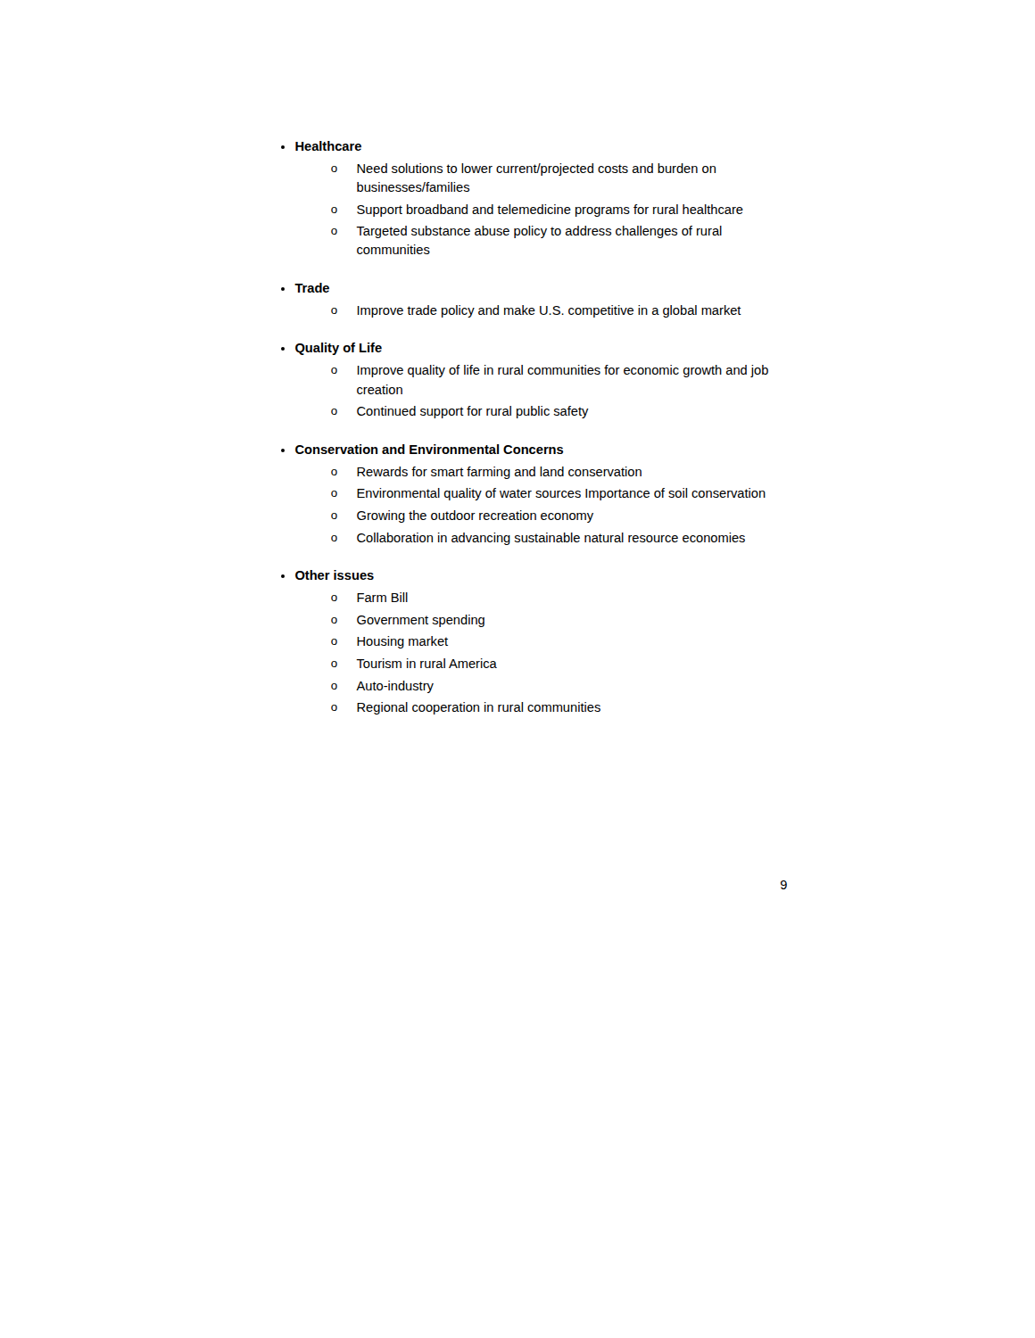Healthcare
Need solutions to lower current/projected costs and burden on businesses/families
Support broadband and telemedicine programs for rural healthcare
Targeted substance abuse policy to address challenges of rural communities
Trade
Improve trade policy and make U.S. competitive in a global market
Quality of Life
Improve quality of life in rural communities for economic growth and job creation
Continued support for rural public safety
Conservation and Environmental Concerns
Rewards for smart farming and land conservation
Environmental quality of water sources Importance of soil conservation
Growing the outdoor recreation economy
Collaboration in advancing sustainable natural resource economies
Other issues
Farm Bill
Government spending
Housing market
Tourism in rural America
Auto-industry
Regional cooperation in rural communities
9